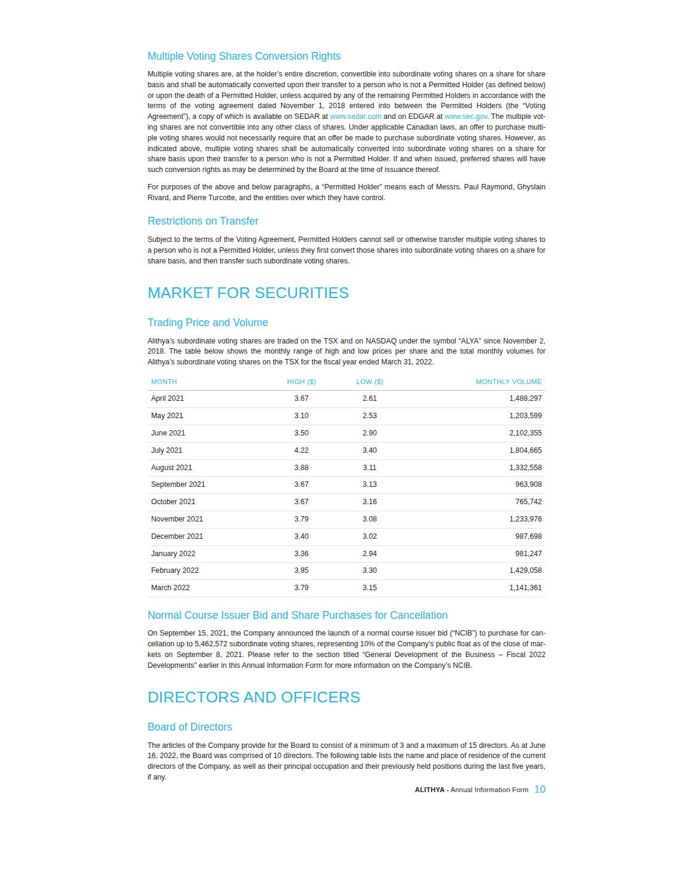Multiple Voting Shares Conversion Rights
Multiple voting shares are, at the holder’s entire discretion, convertible into subordinate voting shares on a share for share basis and shall be automatically converted upon their transfer to a person who is not a Permitted Holder (as defined below) or upon the death of a Permitted Holder, unless acquired by any of the remaining Permitted Holders in accordance with the terms of the voting agreement dated November 1, 2018 entered into between the Permitted Holders (the “Voting Agreement”), a copy of which is available on SEDAR at www.sedar.com and on EDGAR at www.sec.gov. The multiple voting shares are not convertible into any other class of shares. Under applicable Canadian laws, an offer to purchase multiple voting shares would not necessarily require that an offer be made to purchase subordinate voting shares. However, as indicated above, multiple voting shares shall be automatically converted into subordinate voting shares on a share for share basis upon their transfer to a person who is not a Permitted Holder. If and when issued, preferred shares will have such conversion rights as may be determined by the Board at the time of issuance thereof.
For purposes of the above and below paragraphs, a “Permitted Holder” means each of Messrs. Paul Raymond, Ghyslain Rivard, and Pierre Turcotte, and the entities over which they have control.
Restrictions on Transfer
Subject to the terms of the Voting Agreement, Permitted Holders cannot sell or otherwise transfer multiple voting shares to a person who is not a Permitted Holder, unless they first convert those shares into subordinate voting shares on a share for share basis, and then transfer such subordinate voting shares.
MARKET FOR SECURITIES
Trading Price and Volume
Alithya’s subordinate voting shares are traded on the TSX and on NASDAQ under the symbol “ALYA” since November 2, 2018. The table below shows the monthly range of high and low prices per share and the total monthly volumes for Alithya’s subordinate voting shares on the TSX for the fiscal year ended March 31, 2022.
| MONTH | HIGH ($) | LOW ($) | MONTHLY VOLUME |
| --- | --- | --- | --- |
| April 2021 | 3.67 | 2.61 | 1,488,297 |
| May 2021 | 3.10 | 2.53 | 1,203,599 |
| June 2021 | 3.50 | 2.90 | 2,102,355 |
| July 2021 | 4.22 | 3.40 | 1,804,665 |
| August 2021 | 3.88 | 3.11 | 1,332,558 |
| September 2021 | 3.67 | 3.13 | 963,908 |
| October 2021 | 3.67 | 3.16 | 765,742 |
| November 2021 | 3.79 | 3.08 | 1,233,976 |
| December 2021 | 3.40 | 3.02 | 987,698 |
| January 2022 | 3.36 | 2.94 | 981,247 |
| February 2022 | 3.95 | 3.30 | 1,429,058 |
| March 2022 | 3.79 | 3.15 | 1,141,361 |
Normal Course Issuer Bid and Share Purchases for Cancellation
On September 15, 2021, the Company announced the launch of a normal course issuer bid (“NCIB”) to purchase for cancellation up to 5,462,572 subordinate voting shares, representing 10% of the Company’s public float as of the close of markets on September 8, 2021. Please refer to the section titled “General Development of the Business – Fiscal 2022 Developments” earlier in this Annual Information Form for more information on the Company’s NCIB.
DIRECTORS AND OFFICERS
Board of Directors
The articles of the Company provide for the Board to consist of a minimum of 3 and a maximum of 15 directors. As at June 16, 2022, the Board was comprised of 10 directors. The following table lists the name and place of residence of the current directors of the Company, as well as their principal occupation and their previously held positions during the last five years, if any.
ALITHYA - Annual Information Form 10